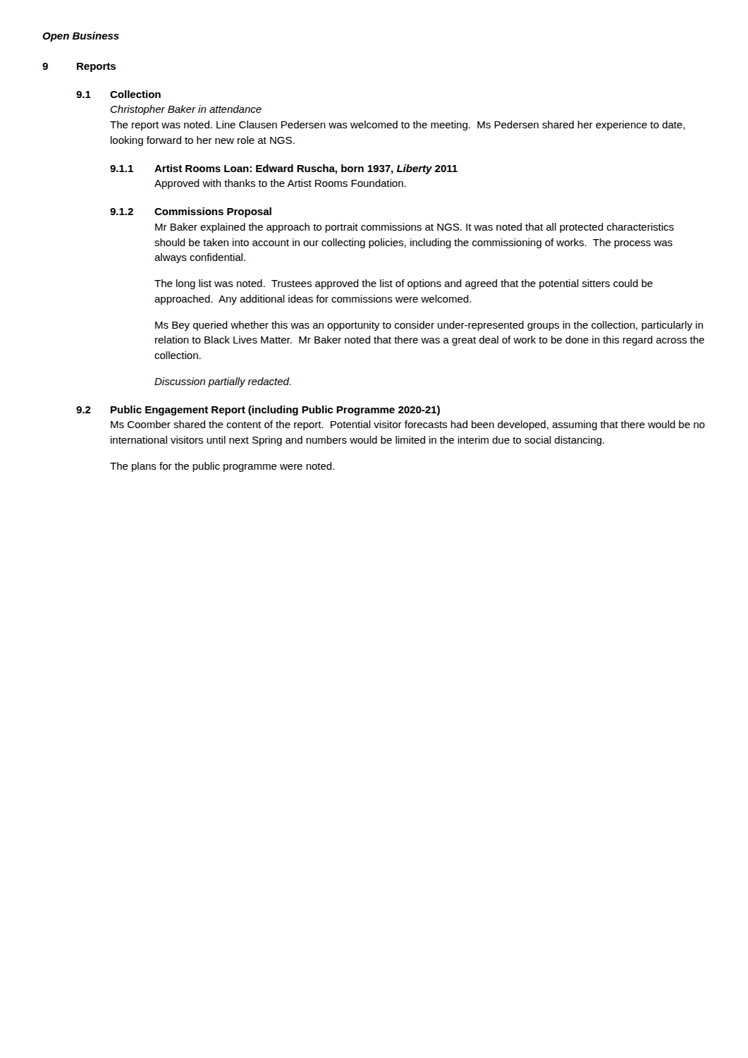Open Business
9
Reports
9.1
Collection
Christopher Baker in attendance
The report was noted. Line Clausen Pedersen was welcomed to the meeting. Ms Pedersen shared her experience to date, looking forward to her new role at NGS.
9.1.1
Artist Rooms Loan: Edward Ruscha, born 1937, Liberty 2011
Approved with thanks to the Artist Rooms Foundation.
9.1.2
Commissions Proposal
Mr Baker explained the approach to portrait commissions at NGS. It was noted that all protected characteristics should be taken into account in our collecting policies, including the commissioning of works. The process was always confidential.
The long list was noted. Trustees approved the list of options and agreed that the potential sitters could be approached. Any additional ideas for commissions were welcomed.
Ms Bey queried whether this was an opportunity to consider under-represented groups in the collection, particularly in relation to Black Lives Matter. Mr Baker noted that there was a great deal of work to be done in this regard across the collection.
Discussion partially redacted.
9.2
Public Engagement Report (including Public Programme 2020-21)
Ms Coomber shared the content of the report. Potential visitor forecasts had been developed, assuming that there would be no international visitors until next Spring and numbers would be limited in the interim due to social distancing.
The plans for the public programme were noted.